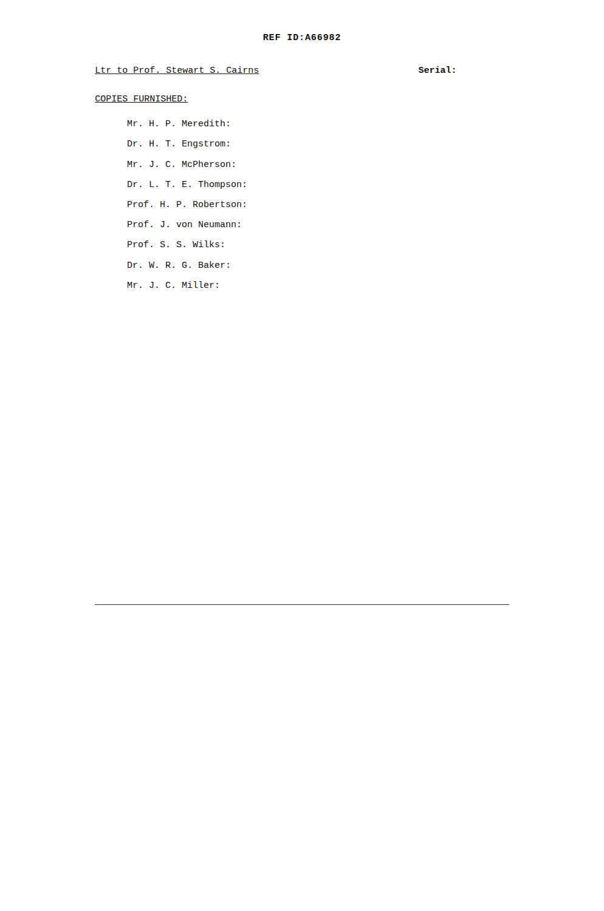REF ID:A66982
Ltr to Prof. Stewart S. Cairns Serial:
COPIES FURNISHED:
Mr. H. P. Meredith:
Dr. H. T. Engstrom:
Mr. J. C. McPherson:
Dr. L. T. E. Thompson:
Prof. H. P. Robertson:
Prof. J. von Neumann:
Prof. S. S. Wilks:
Dr. W. R. G. Baker:
Mr. J. C. Miller: